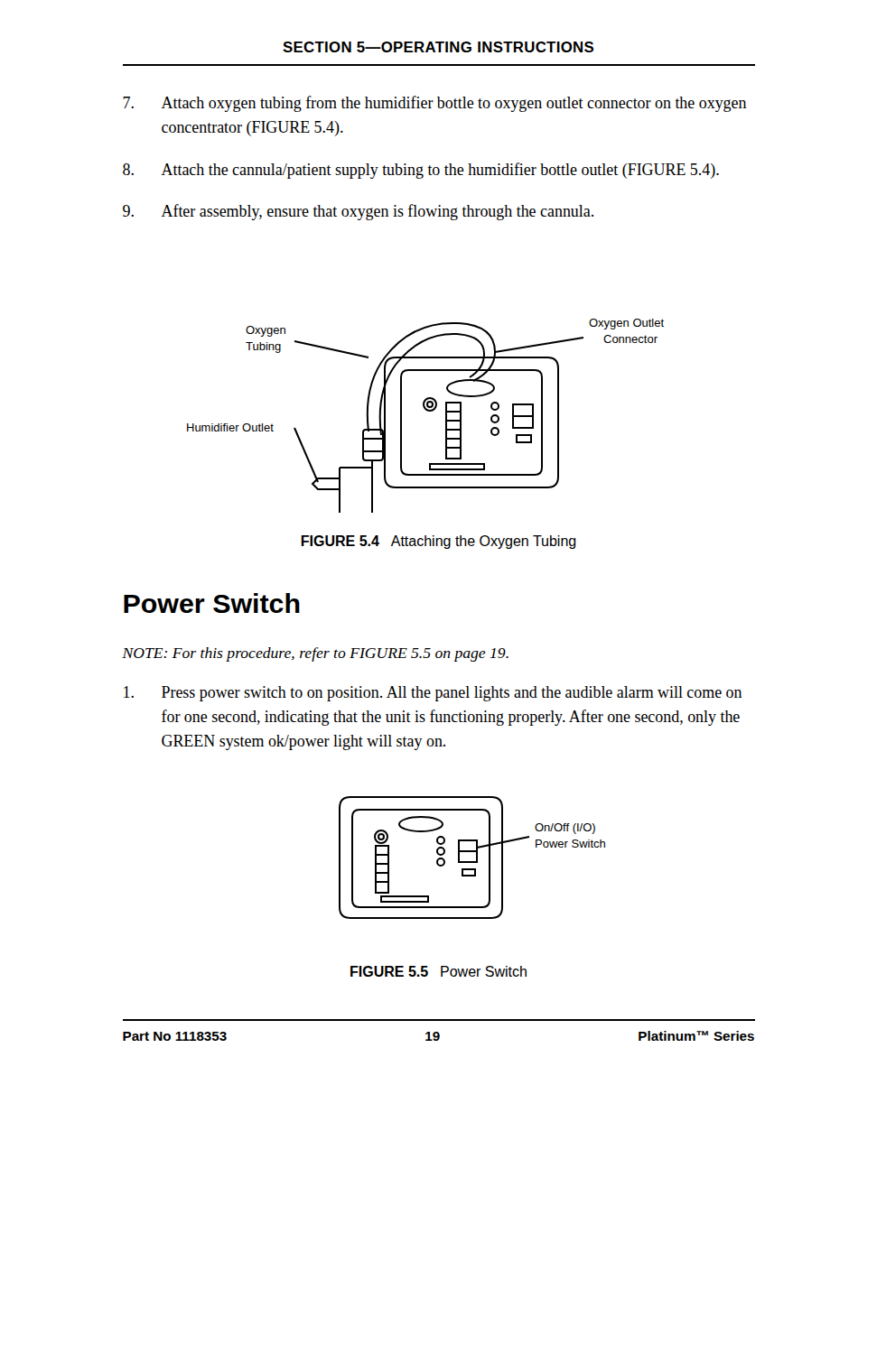SECTION 5—OPERATING INSTRUCTIONS
Attach oxygen tubing from the humidifier bottle to oxygen outlet connector on the oxygen concentrator (FIGURE 5.4).
Attach the cannula/patient supply tubing to the humidifier bottle outlet (FIGURE 5.4).
After assembly, ensure that oxygen is flowing through the cannula.
Oxygen Tubing Oxygen Outlet Connector Humidifier Outlet
FIGURE 5.4 Attaching the Oxygen Tubing
Power Switch
NOTE: For this procedure, refer to FIGURE 5.5 on page 19.
Press power switch to on position. All the panel lights and the audible alarm will come on for one second, indicating that the unit is functioning properly. After one second, only the GREEN system ok/power light will stay on.
On/Off (I/O) Power Switch
FIGURE 5.5 Power Switch
Part No 1118353
19
Platinum™ Series